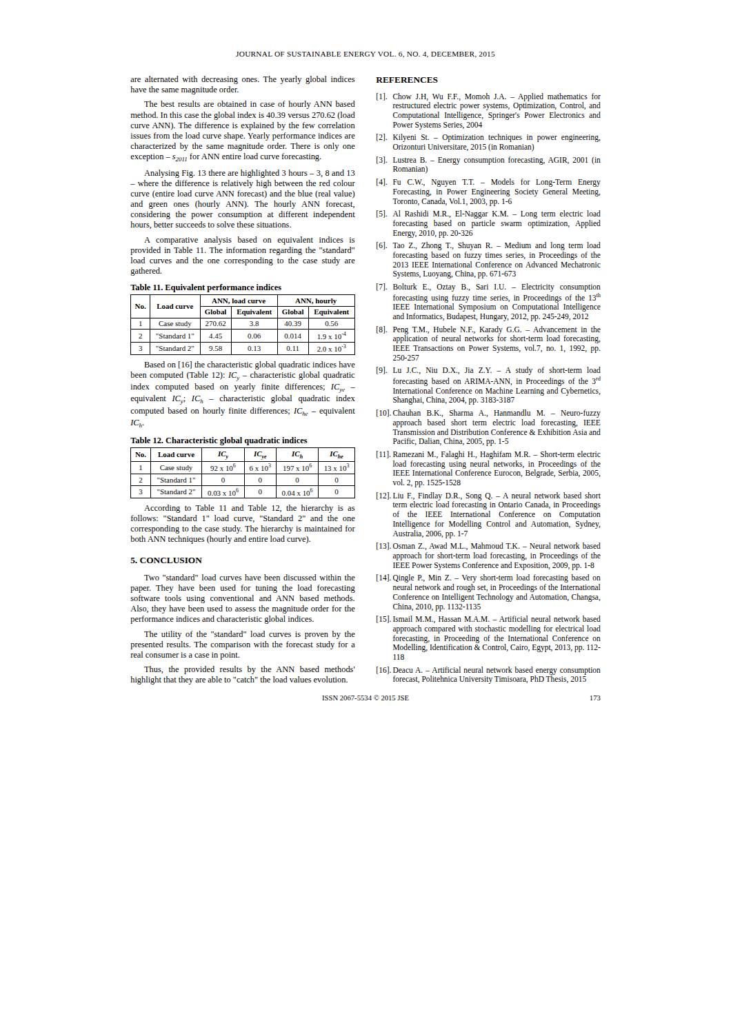JOURNAL OF SUSTAINABLE ENERGY VOL. 6, NO. 4, DECEMBER, 2015
are alternated with decreasing ones. The yearly global indices have the same magnitude order.
The best results are obtained in case of hourly ANN based method. In this case the global index is 40.39 versus 270.62 (load curve ANN). The difference is explained by the few correlation issues from the load curve shape. Yearly performance indices are characterized by the same magnitude order. There is only one exception – s2011 for ANN entire load curve forecasting.
Analysing Fig. 13 there are highlighted 3 hours – 3, 8 and 13 – where the difference is relatively high between the red colour curve (entire load curve ANN forecast) and the blue (real value) and green ones (hourly ANN). The hourly ANN forecast, considering the power consumption at different independent hours, better succeeds to solve these situations.
A comparative analysis based on equivalent indices is provided in Table 11. The information regarding the "standard" load curves and the one corresponding to the case study are gathered.
Table 11. Equivalent performance indices
| No. | Load curve | ANN, load curve | ANN, hourly |
| --- | --- | --- | --- |
| Global | Equivalent | Global | Equivalent |
| 1 | Case study | 270.62 | 3.8 | 40.39 | 0.56 |
| 2 | "Standard 1" | 4.45 | 0.06 | 0.014 | 1.9 x 10 -4 |
| 3 | "Standard 2" | 9.58 | 0.13 | 0.11 | 2.0 x 10 -3 |
Based on [16] the characteristic global quadratic indices have been computed (Table 12): ICy – characteristic global quadratic index computed based on yearly finite differences; ICye – equivalent ICy; ICh – characteristic global quadratic index computed based on hourly finite differences; IChe – equivalent ICh.
Table 12. Characteristic global quadratic indices
| No. | Load curve | IC y | IC ye | IC h | IC he |
| --- | --- | --- | --- | --- | --- |
| 1 | Case study | 92 x 10 6 | 6 x 10 3 | 197 x 10 6 | 13 x 10 3 |
| 2 | "Standard 1" | 0 | 0 | 0 | 0 |
| 3 | "Standard 2" | 0.03 x 10 6 | 0 | 0.04 x 10 6 | 0 |
According to Table 11 and Table 12, the hierarchy is as follows: "Standard 1" load curve, "Standard 2" and the one corresponding to the case study. The hierarchy is maintained for both ANN techniques (hourly and entire load curve).
5. CONCLUSION
Two "standard" load curves have been discussed within the paper. They have been used for tuning the load forecasting software tools using conventional and ANN based methods. Also, they have been used to assess the magnitude order for the performance indices and characteristic global indices.
The utility of the "standard" load curves is proven by the presented results. The comparison with the forecast study for a real consumer is a case in point.
Thus, the provided results by the ANN based methods' highlight that they are able to "catch" the load values evolution.
REFERENCES
[1]. Chow J.H, Wu F.F., Momoh J.A. – Applied mathematics for restructured electric power systems, Optimization, Control, and Computational Intelligence, Springer's Power Electronics and Power Systems Series, 2004
[2]. Kilyeni St. – Optimization techniques in power engineering, Orizonturi Universitare, 2015 (in Romanian)
[3]. Lustrea B. – Energy consumption forecasting, AGIR, 2001 (in Romanian)
[4]. Fu C.W., Nguyen T.T. – Models for Long-Term Energy Forecasting, in Power Engineering Society General Meeting, Toronto, Canada, Vol.1, 2003, pp. 1-6
[5]. Al Rashidi M.R., El-Naggar K.M. – Long term electric load forecasting based on particle swarm optimization, Applied Energy, 2010, pp. 20-326
[6]. Tao Z., Zhong T., Shuyan R. – Medium and long term load forecasting based on fuzzy times series, in Proceedings of the 2013 IEEE International Conference on Advanced Mechatronic Systems, Luoyang, China, pp. 671-673
[7]. Bolturk E., Oztay B., Sari I.U. – Electricity consumption forecasting using fuzzy time series, in Proceedings of the 13th IEEE International Symposium on Computational Intelligence and Informatics, Budapest, Hungary, 2012, pp. 245-249, 2012
[8]. Peng T.M., Hubele N.F., Karady G.G. – Advancement in the application of neural networks for short-term load forecasting, IEEE Transactions on Power Systems, vol.7, no. 1, 1992, pp. 250-257
[9]. Lu J.C., Niu D.X., Jia Z.Y. – A study of short-term load forecasting based on ARIMA-ANN, in Proceedings of the 3rd International Conference on Machine Learning and Cybernetics, Shanghai, China, 2004, pp. 3183-3187
[10]. Chauhan B.K., Sharma A., Hanmandlu M. – Neuro-fuzzy approach based short term electric load forecasting, IEEE Transmission and Distribution Conference & Exhibition Asia and Pacific, Dalian, China, 2005, pp. 1-5
[11]. Ramezani M., Falaghi H., Haghifam M.R. – Short-term electric load forecasting using neural networks, in Proceedings of the IEEE International Conference Eurocon, Belgrade, Serbia, 2005, vol. 2, pp. 1525-1528
[12]. Liu F., Findlay D.R., Song Q. – A neural network based short term electric load forecasting in Ontario Canada, in Proceedings of the IEEE International Conference on Computation Intelligence for Modelling Control and Automation, Sydney, Australia, 2006, pp. 1-7
[13]. Osman Z., Awad M.L., Mahmoud T.K. – Neural network based approach for short-term load forecasting, in Proceedings of the IEEE Power Systems Conference and Exposition, 2009, pp. 1-8
[14]. Qingle P., Min Z. – Very short-term load forecasting based on neural network and rough set, in Proceedings of the International Conference on Intelligent Technology and Automation, Changsa, China, 2010, pp. 1132-1135
[15]. Ismail M.M., Hassan M.A.M. – Artificial neural network based approach compared with stochastic modelling for electrical load forecasting, in Proceeding of the International Conference on Modelling, Identification & Control, Cairo, Egypt, 2013, pp. 112-118
[16]. Deacu A. – Artificial neural network based energy consumption forecast, Politehnica University Timisoara, PhD Thesis, 2015
ISSN 2067-5534 © 2015 JSE
173